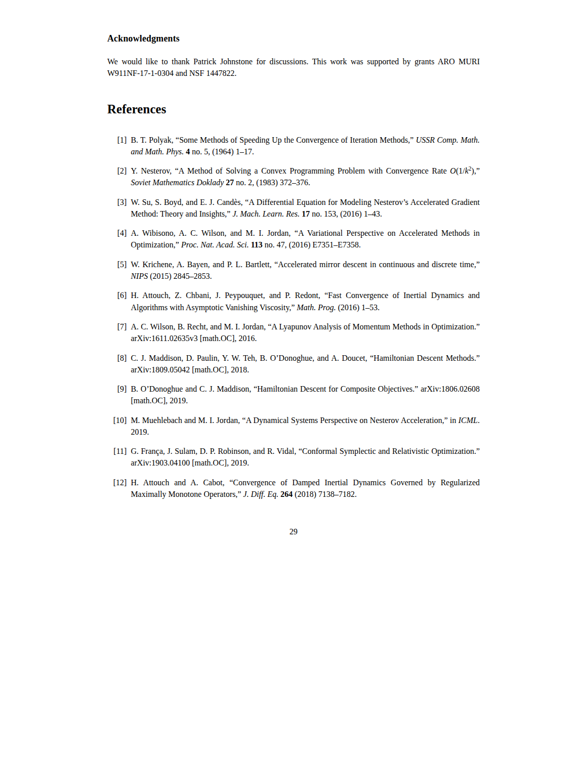Acknowledgments
We would like to thank Patrick Johnstone for discussions. This work was supported by grants ARO MURI W911NF-17-1-0304 and NSF 1447822.
References
B. T. Polyak, “Some Methods of Speeding Up the Convergence of Iteration Methods,” USSR Comp. Math. and Math. Phys. 4 no. 5, (1964) 1–17.
Y. Nesterov, “A Method of Solving a Convex Programming Problem with Convergence Rate O(1/k2),” Soviet Mathematics Doklady 27 no. 2, (1983) 372–376.
W. Su, S. Boyd, and E. J. Candès, “A Differential Equation for Modeling Nesterov’s Accelerated Gradient Method: Theory and Insights,” J. Mach. Learn. Res. 17 no. 153, (2016) 1–43.
A. Wibisono, A. C. Wilson, and M. I. Jordan, “A Variational Perspective on Accelerated Methods in Optimization,” Proc. Nat. Acad. Sci. 113 no. 47, (2016) E7351–E7358.
W. Krichene, A. Bayen, and P. L. Bartlett, “Accelerated mirror descent in continuous and discrete time,” NIPS (2015) 2845–2853.
H. Attouch, Z. Chbani, J. Peypouquet, and P. Redont, “Fast Convergence of Inertial Dynamics and Algorithms with Asymptotic Vanishing Viscosity,” Math. Prog. (2016) 1–53.
A. C. Wilson, B. Recht, and M. I. Jordan, “A Lyapunov Analysis of Momentum Methods in Optimization.” arXiv:1611.02635v3 [math.OC], 2016.
C. J. Maddison, D. Paulin, Y. W. Teh, B. O’Donoghue, and A. Doucet, “Hamiltonian Descent Methods.” arXiv:1809.05042 [math.OC], 2018.
B. O’Donoghue and C. J. Maddison, “Hamiltonian Descent for Composite Objectives.” arXiv:1806.02608 [math.OC], 2019.
M. Muehlebach and M. I. Jordan, “A Dynamical Systems Perspective on Nesterov Acceleration,” in ICML. 2019.
G. França, J. Sulam, D. P. Robinson, and R. Vidal, “Conformal Symplectic and Relativistic Optimization.” arXiv:1903.04100 [math.OC], 2019.
H. Attouch and A. Cabot, “Convergence of Damped Inertial Dynamics Governed by Regularized Maximally Monotone Operators,” J. Diff. Eq. 264 (2018) 7138–7182.
29